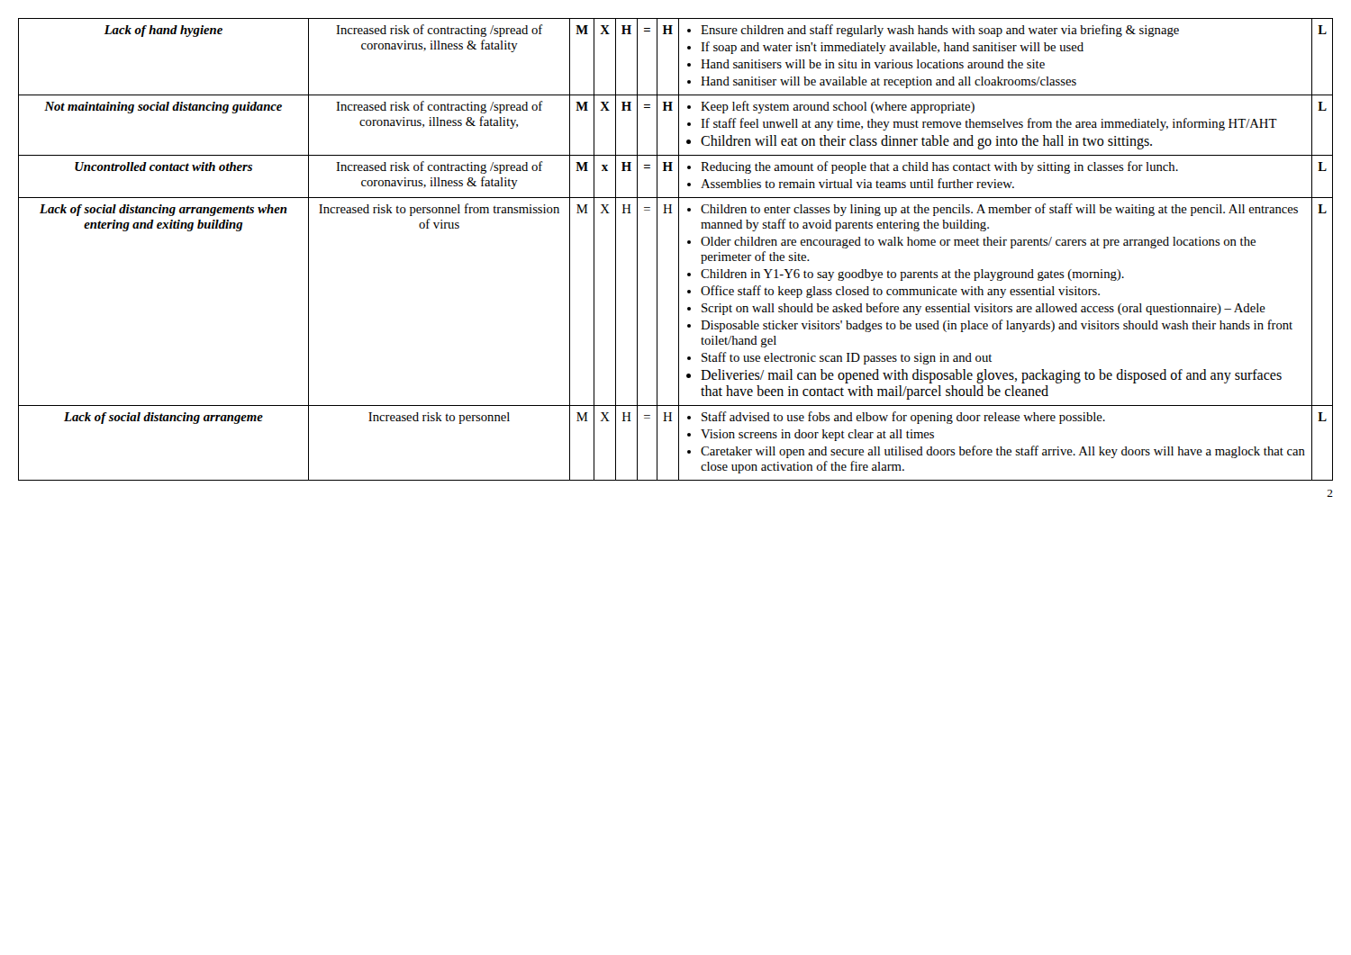| Lack of hand hygiene | Increased risk of contracting /spread of coronavirus, illness & fatality | M | X | H | = | H | Ensure children and staff regularly wash hands with soap and water via briefing & signage If soap and water isn't immediately available, hand sanitiser will be used Hand sanitisers will be in situ in various locations around the site Hand sanitiser will be available at reception and all cloakrooms/classes | L |
| Not maintaining social distancing guidance | Increased risk of contracting /spread of coronavirus, illness & fatality, | M | X | H | = | H | Keep left system around school (where appropriate) If staff feel unwell at any time, they must remove themselves from the area immediately, informing HT/AHT Children will eat on their class dinner table and go into the hall in two sittings. | L |
| Uncontrolled contact with others | Increased risk of contracting /spread of coronavirus, illness & fatality | M | x | H | = | H | Reducing the amount of people that a child has contact with by sitting in classes for lunch. Assemblies to remain virtual via teams until further review. | L |
| Lack of social distancing arrangements when entering and exiting building | Increased risk to personnel from transmission of virus | M | X | H | = | H | Children to enter classes by lining up at the pencils. A member of staff will be waiting at the pencil. All entrances manned by staff to avoid parents entering the building. Older children are encouraged to walk home or meet their parents/ carers at pre arranged locations on the perimeter of the site. Children in Y1-Y6 to say goodbye to parents at the playground gates (morning). Office staff to keep glass closed to communicate with any essential visitors. Script on wall should be asked before any essential visitors are allowed access (oral questionnaire) – Adele Disposable sticker visitors' badges to be used (in place of lanyards) and visitors should wash their hands in front toilet/hand gel Staff to use electronic scan ID passes to sign in and out Deliveries/ mail can be opened with disposable gloves, packaging to be disposed of and any surfaces that have been in contact with mail/parcel should be cleaned | L |
| Lack of social distancing arrangeme | Increased risk to personnel | M | X | H | = | H | Staff advised to use fobs and elbow for opening door release where possible. Vision screens in door kept clear at all times Caretaker will open and secure all utilised doors before the staff arrive. All key doors will have a maglock that can close upon activation of the fire alarm. | L |
2